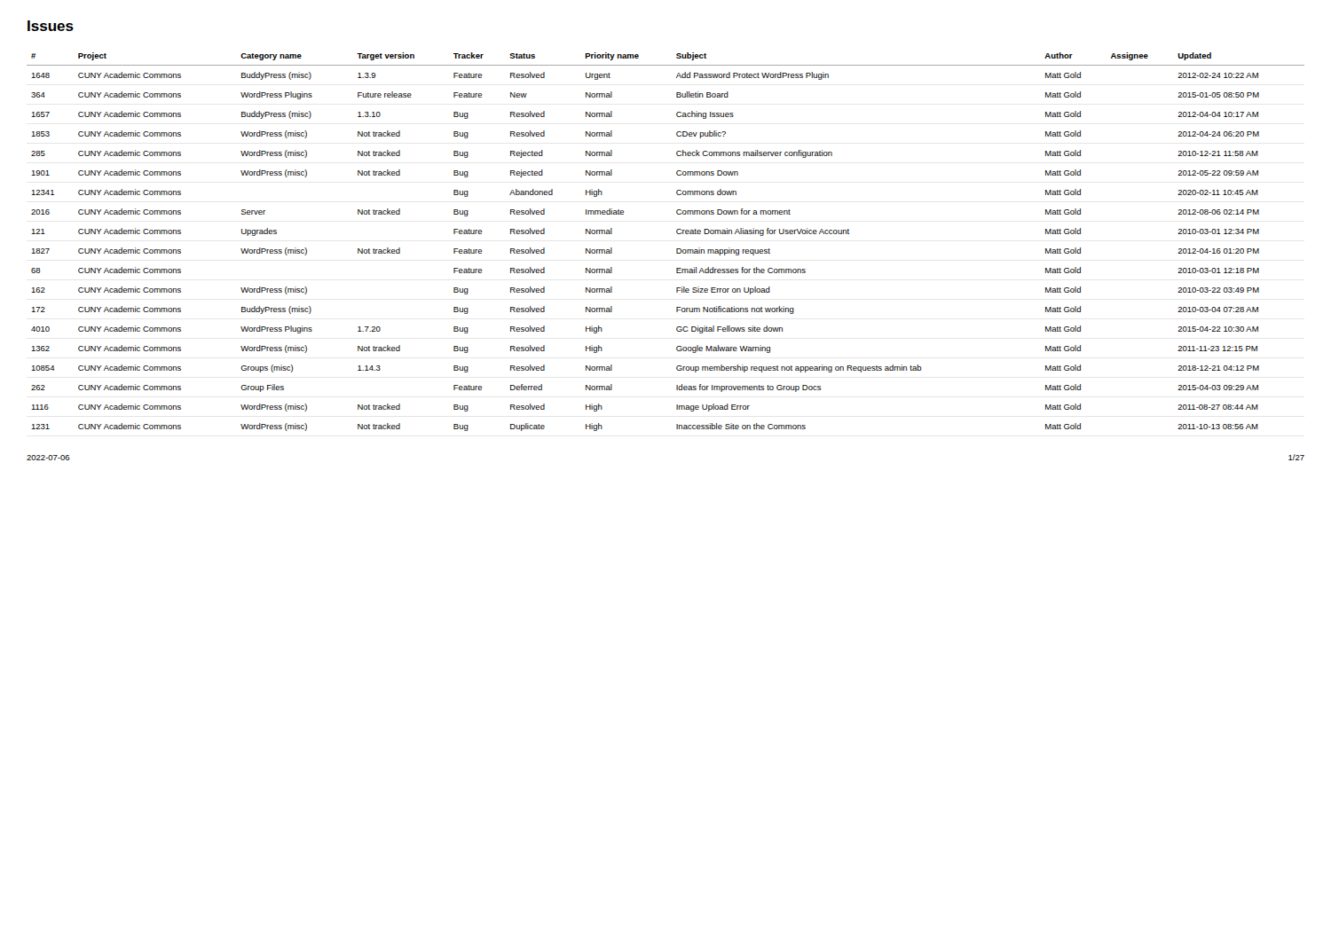Issues
| # | Project | Category name | Target version | Tracker | Status | Priority name | Subject | Author | Assignee | Updated |
| --- | --- | --- | --- | --- | --- | --- | --- | --- | --- | --- |
| 1648 | CUNY Academic Commons | BuddyPress (misc) | 1.3.9 | Feature | Resolved | Urgent | Add Password Protect WordPress Plugin | Matt Gold | | 2012-02-24 10:22 AM |
| 364 | CUNY Academic Commons | WordPress Plugins | Future release | Feature | New | Normal | Bulletin Board | Matt Gold | | 2015-01-05 08:50 PM |
| 1657 | CUNY Academic Commons | BuddyPress (misc) | 1.3.10 | Bug | Resolved | Normal | Caching Issues | Matt Gold | | 2012-04-04 10:17 AM |
| 1853 | CUNY Academic Commons | WordPress (misc) | Not tracked | Bug | Resolved | Normal | CDev public? | Matt Gold | | 2012-04-24 06:20 PM |
| 285 | CUNY Academic Commons | WordPress (misc) | Not tracked | Bug | Rejected | Normal | Check Commons mailserver configuration | Matt Gold | | 2010-12-21 11:58 AM |
| 1901 | CUNY Academic Commons | WordPress (misc) | Not tracked | Bug | Rejected | Normal | Commons Down | Matt Gold | | 2012-05-22 09:59 AM |
| 12341 | CUNY Academic Commons | | | Bug | Abandoned | High | Commons down | Matt Gold | | 2020-02-11 10:45 AM |
| 2016 | CUNY Academic Commons | Server | Not tracked | Bug | Resolved | Immediate | Commons Down for a moment | Matt Gold | | 2012-08-06 02:14 PM |
| 121 | CUNY Academic Commons | Upgrades | | Feature | Resolved | Normal | Create Domain Aliasing for UserVoice Account | Matt Gold | | 2010-03-01 12:34 PM |
| 1827 | CUNY Academic Commons | WordPress (misc) | Not tracked | Feature | Resolved | Normal | Domain mapping request | Matt Gold | | 2012-04-16 01:20 PM |
| 68 | CUNY Academic Commons | | | Feature | Resolved | Normal | Email Addresses for the Commons | Matt Gold | | 2010-03-01 12:18 PM |
| 162 | CUNY Academic Commons | WordPress (misc) | | Bug | Resolved | Normal | File Size Error on Upload | Matt Gold | | 2010-03-22 03:49 PM |
| 172 | CUNY Academic Commons | BuddyPress (misc) | | Bug | Resolved | Normal | Forum Notifications not working | Matt Gold | | 2010-03-04 07:28 AM |
| 4010 | CUNY Academic Commons | WordPress Plugins | 1.7.20 | Bug | Resolved | High | GC Digital Fellows site down | Matt Gold | | 2015-04-22 10:30 AM |
| 1362 | CUNY Academic Commons | WordPress (misc) | Not tracked | Bug | Resolved | High | Google Malware Warning | Matt Gold | | 2011-11-23 12:15 PM |
| 10854 | CUNY Academic Commons | Groups (misc) | 1.14.3 | Bug | Resolved | Normal | Group membership request not appearing on Requests admin tab | Matt Gold | | 2018-12-21 04:12 PM |
| 262 | CUNY Academic Commons | Group Files | | Feature | Deferred | Normal | Ideas for Improvements to Group Docs | Matt Gold | | 2015-04-03 09:29 AM |
| 1116 | CUNY Academic Commons | WordPress (misc) | Not tracked | Bug | Resolved | High | Image Upload Error | Matt Gold | | 2011-08-27 08:44 AM |
| 1231 | CUNY Academic Commons | WordPress (misc) | Not tracked | Bug | Duplicate | High | Inaccessible Site on the Commons | Matt Gold | | 2011-10-13 08:56 AM |
2022-07-06 1/27